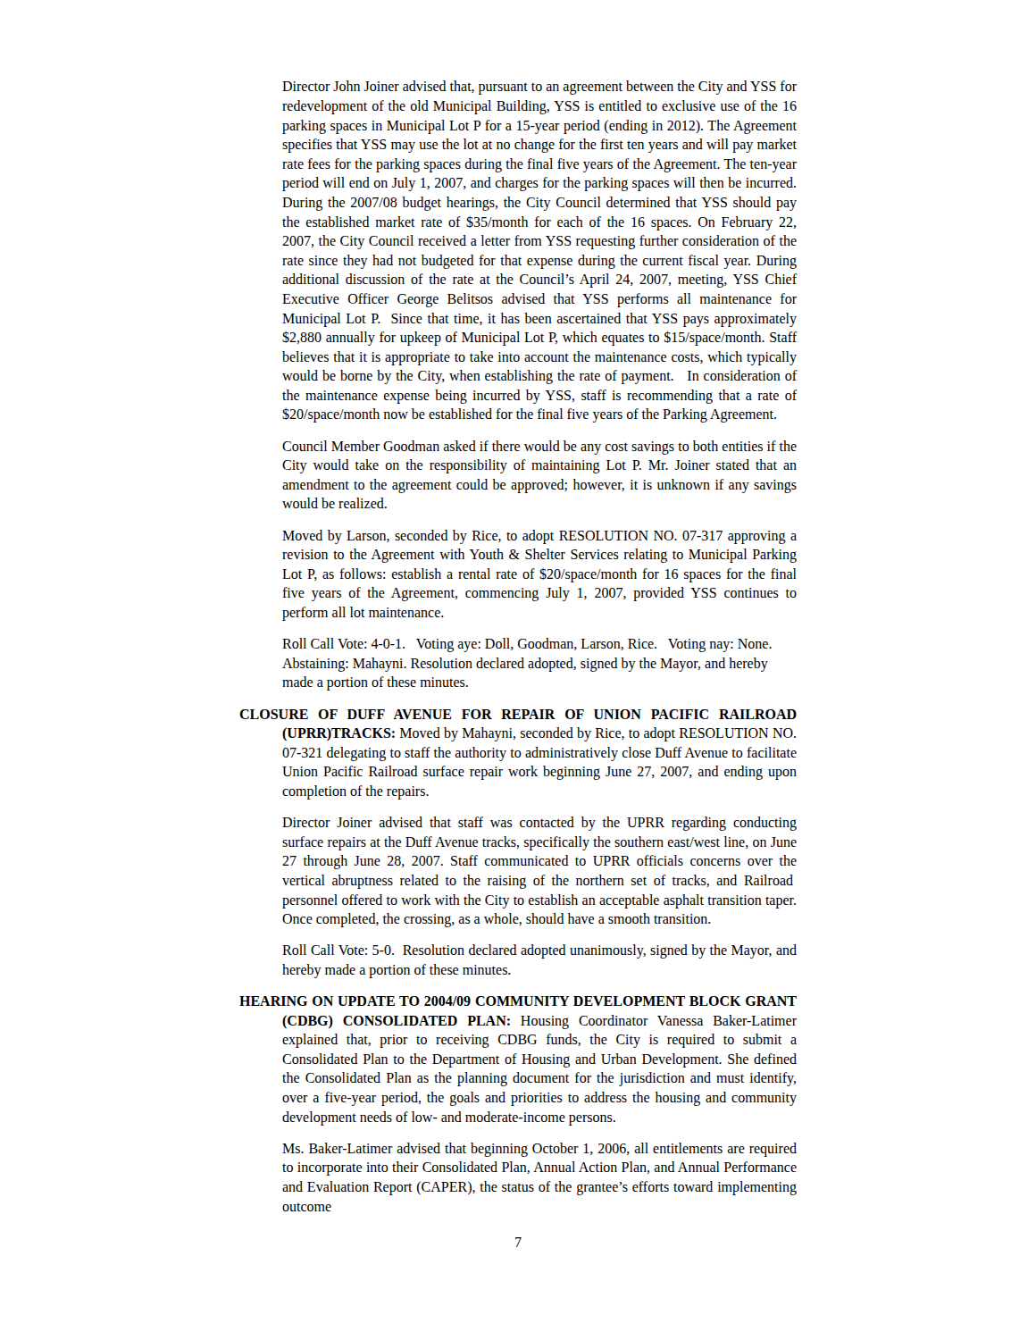Director John Joiner advised that, pursuant to an agreement between the City and YSS for redevelopment of the old Municipal Building, YSS is entitled to exclusive use of the 16 parking spaces in Municipal Lot P for a 15-year period (ending in 2012). The Agreement specifies that YSS may use the lot at no change for the first ten years and will pay market rate fees for the parking spaces during the final five years of the Agreement. The ten-year period will end on July 1, 2007, and charges for the parking spaces will then be incurred. During the 2007/08 budget hearings, the City Council determined that YSS should pay the established market rate of $35/month for each of the 16 spaces. On February 22, 2007, the City Council received a letter from YSS requesting further consideration of the rate since they had not budgeted for that expense during the current fiscal year. During additional discussion of the rate at the Council’s April 24, 2007, meeting, YSS Chief Executive Officer George Belitsos advised that YSS performs all maintenance for Municipal Lot P. Since that time, it has been ascertained that YSS pays approximately $2,880 annually for upkeep of Municipal Lot P, which equates to $15/space/month. Staff believes that it is appropriate to take into account the maintenance costs, which typically would be borne by the City, when establishing the rate of payment. In consideration of the maintenance expense being incurred by YSS, staff is recommending that a rate of $20/space/month now be established for the final five years of the Parking Agreement.
Council Member Goodman asked if there would be any cost savings to both entities if the City would take on the responsibility of maintaining Lot P. Mr. Joiner stated that an amendment to the agreement could be approved; however, it is unknown if any savings would be realized.
Moved by Larson, seconded by Rice, to adopt RESOLUTION NO. 07-317 approving a revision to the Agreement with Youth & Shelter Services relating to Municipal Parking Lot P, as follows: establish a rental rate of $20/space/month for 16 spaces for the final five years of the Agreement, commencing July 1, 2007, provided YSS continues to perform all lot maintenance.
Roll Call Vote: 4-0-1. Voting aye: Doll, Goodman, Larson, Rice. Voting nay: None. Abstaining: Mahayni. Resolution declared adopted, signed by the Mayor, and hereby made a portion of these minutes.
CLOSURE OF DUFF AVENUE FOR REPAIR OF UNION PACIFIC RAILROAD (UPRR)TRACKS: Moved by Mahayni, seconded by Rice, to adopt RESOLUTION NO. 07-321 delegating to staff the authority to administratively close Duff Avenue to facilitate Union Pacific Railroad surface repair work beginning June 27, 2007, and ending upon completion of the repairs.
Director Joiner advised that staff was contacted by the UPRR regarding conducting surface repairs at the Duff Avenue tracks, specifically the southern east/west line, on June 27 through June 28, 2007. Staff communicated to UPRR officials concerns over the vertical abruptness related to the raising of the northern set of tracks, and Railroad personnel offered to work with the City to establish an acceptable asphalt transition taper. Once completed, the crossing, as a whole, should have a smooth transition.
Roll Call Vote: 5-0. Resolution declared adopted unanimously, signed by the Mayor, and hereby made a portion of these minutes.
HEARING ON UPDATE TO 2004/09 COMMUNITY DEVELOPMENT BLOCK GRANT (CDBG) CONSOLIDATED PLAN: Housing Coordinator Vanessa Baker-Latimer explained that, prior to receiving CDBG funds, the City is required to submit a Consolidated Plan to the Department of Housing and Urban Development. She defined the Consolidated Plan as the planning document for the jurisdiction and must identify, over a five-year period, the goals and priorities to address the housing and community development needs of low- and moderate-income persons.
Ms. Baker-Latimer advised that beginning October 1, 2006, all entitlements are required to incorporate into their Consolidated Plan, Annual Action Plan, and Annual Performance and Evaluation Report (CAPER), the status of the grantee’s efforts toward implementing outcome
7